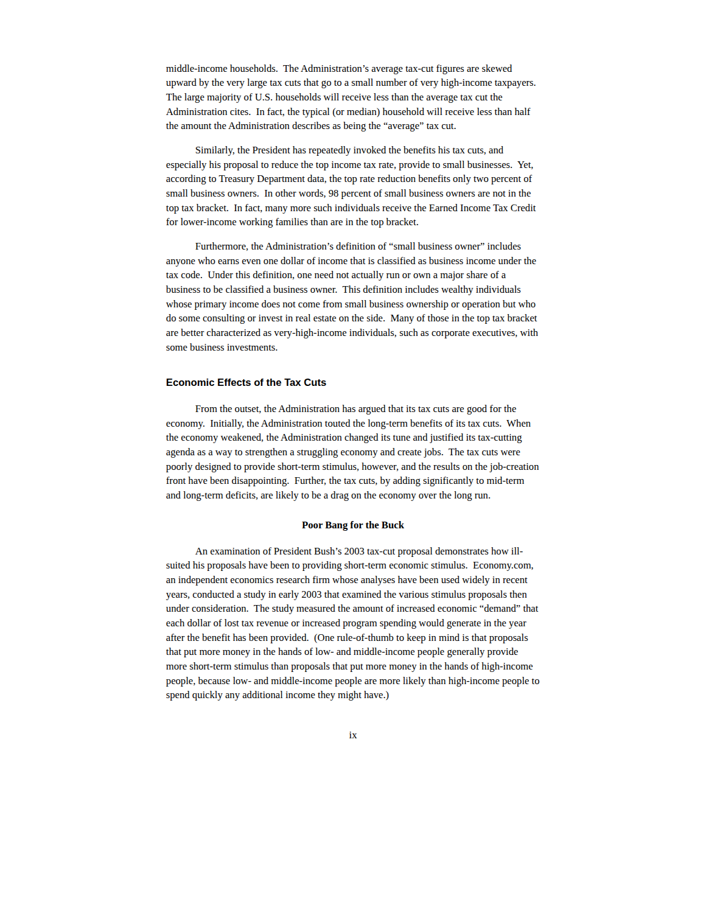middle-income households. The Administration’s average tax-cut figures are skewed upward by the very large tax cuts that go to a small number of very high-income taxpayers. The large majority of U.S. households will receive less than the average tax cut the Administration cites. In fact, the typical (or median) household will receive less than half the amount the Administration describes as being the “average” tax cut.
Similarly, the President has repeatedly invoked the benefits his tax cuts, and especially his proposal to reduce the top income tax rate, provide to small businesses. Yet, according to Treasury Department data, the top rate reduction benefits only two percent of small business owners. In other words, 98 percent of small business owners are not in the top tax bracket. In fact, many more such individuals receive the Earned Income Tax Credit for lower-income working families than are in the top bracket.
Furthermore, the Administration’s definition of “small business owner” includes anyone who earns even one dollar of income that is classified as business income under the tax code. Under this definition, one need not actually run or own a major share of a business to be classified a business owner. This definition includes wealthy individuals whose primary income does not come from small business ownership or operation but who do some consulting or invest in real estate on the side. Many of those in the top tax bracket are better characterized as very-high-income individuals, such as corporate executives, with some business investments.
Economic Effects of the Tax Cuts
From the outset, the Administration has argued that its tax cuts are good for the economy. Initially, the Administration touted the long-term benefits of its tax cuts. When the economy weakened, the Administration changed its tune and justified its tax-cutting agenda as a way to strengthen a struggling economy and create jobs. The tax cuts were poorly designed to provide short-term stimulus, however, and the results on the job-creation front have been disappointing. Further, the tax cuts, by adding significantly to mid-term and long-term deficits, are likely to be a drag on the economy over the long run.
Poor Bang for the Buck
An examination of President Bush’s 2003 tax-cut proposal demonstrates how ill-suited his proposals have been to providing short-term economic stimulus. Economy.com, an independent economics research firm whose analyses have been used widely in recent years, conducted a study in early 2003 that examined the various stimulus proposals then under consideration. The study measured the amount of increased economic “demand” that each dollar of lost tax revenue or increased program spending would generate in the year after the benefit has been provided. (One rule-of-thumb to keep in mind is that proposals that put more money in the hands of low- and middle-income people generally provide more short-term stimulus than proposals that put more money in the hands of high-income people, because low- and middle-income people are more likely than high-income people to spend quickly any additional income they might have.)
ix